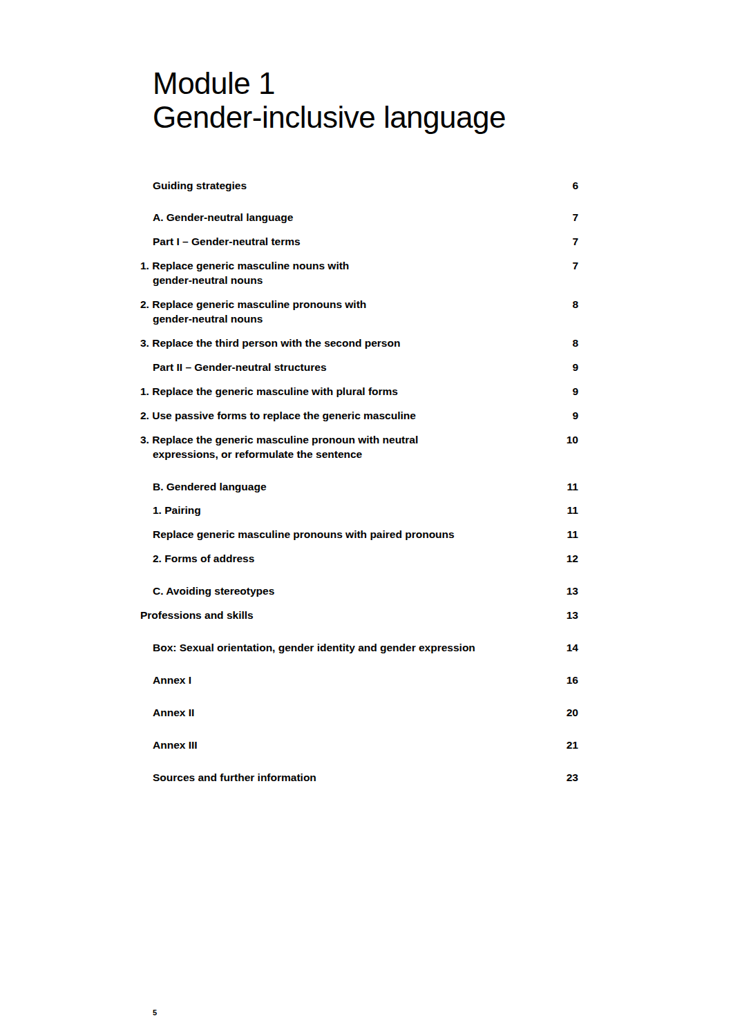Module 1 Gender-inclusive language
Guiding strategies 6
A. Gender-neutral language 7
Part I – Gender-neutral terms 7
1. Replace generic masculine nouns withgender-neutral nouns 7
2. Replace generic masculine pronouns withgender-neutral nouns 8
3. Replace the third person with the second person 8
Part II – Gender-neutral structures 9
1. Replace the generic masculine with plural forms 9
2. Use passive forms to replace the generic masculine 9
3. Replace the generic masculine pronoun with neutralexpressions, or reformulate the sentence 10
B. Gendered language 11
1. Pairing 11
Replace generic masculine pronouns with paired pronouns 11
2. Forms of address 12
C. Avoiding stereotypes 13
Professions and skills 13
Box: Sexual orientation, gender identity and gender expression 14
Annex I 16
Annex II 20
Annex III 21
Sources and further information 23
5